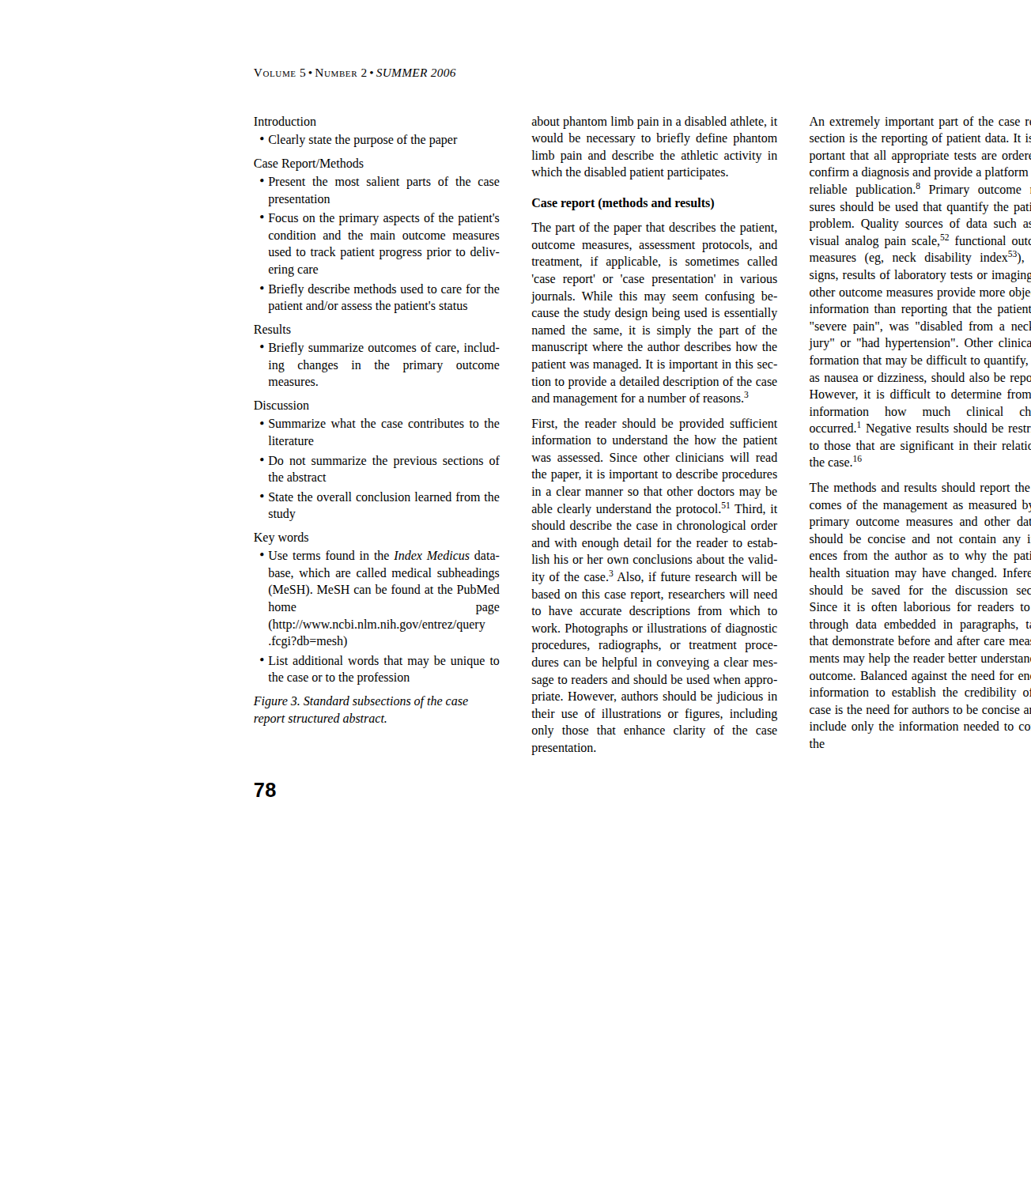Volume 5•Number 2•SUMMER 2006
Introduction
Clearly state the purpose of the paper
Case Report/Methods
Present the most salient parts of the case presentation
Focus on the primary aspects of the patient's condition and the main outcome measures used to track patient progress prior to delivering care
Briefly describe methods used to care for the patient and/or assess the patient's status
Results
Briefly summarize outcomes of care, including changes in the primary outcome measures.
Discussion
Summarize what the case contributes to the literature
Do not summarize the previous sections of the abstract
State the overall conclusion learned from the study
Key words
Use terms found in the Index Medicus database, which are called medical subheadings (MeSH). MeSH can be found at the PubMed home page (http://www.ncbi.nlm.nih.gov/entrez/query .fcgi?db=mesh)
List additional words that may be unique to the case or to the profession
Figure 3. Standard subsections of the case report structured abstract.
about phantom limb pain in a disabled athlete, it would be necessary to briefly define phantom limb pain and describe the athletic activity in which the disabled patient participates.
Case report (methods and results)
The part of the paper that describes the patient, outcome measures, assessment protocols, and treatment, if applicable, is sometimes called 'case report' or 'case presentation' in various journals. While this may seem confusing because the study design being used is essentially named the same, it is simply the part of the manuscript where the author describes how the patient was managed. It is important in this section to provide a detailed description of the case and management for a number of reasons.3
First, the reader should be provided sufficient information to understand the how the patient was assessed. Since other clinicians will read the paper, it is important to describe procedures in a clear manner so that other doctors may be able clearly understand the protocol.51 Third, it should describe the case in chronological order and with enough detail for the reader to establish his or her own conclusions about the validity of the case.3 Also, if future research will be based on this case report, researchers will need to have accurate descriptions from which to work. Photographs or illustrations of diagnostic procedures, radiographs, or treatment procedures can be helpful in conveying a clear message to readers and should be used when appropriate. However, authors should be judicious in their use of illustrations or figures, including only those that enhance clarity of the case presentation.
An extremely important part of the case report section is the reporting of patient data. It is important that all appropriate tests are ordered to confirm a diagnosis and provide a platform for a reliable publication.8 Primary outcome measures should be used that quantify the patient's problem. Quality sources of data such as the visual analog pain scale,52 functional outcome measures (eg, neck disability index53), vital signs, results of laboratory tests or imaging and other outcome measures provide more objective information than reporting that the patient had "severe pain", was "disabled from a neck injury" or "had hypertension". Other clinical information that may be difficult to quantify, such as nausea or dizziness, should also be reported. However, it is difficult to determine from this information how much clinical change occurred.1 Negative results should be restricted to those that are significant in their relation to the case.16
The methods and results should report the outcomes of the management as measured by the primary outcome measures and other data. It should be concise and not contain any inferences from the author as to why the patient's health situation may have changed. Inferences should be saved for the discussion section. Since it is often laborious for readers to sort through data embedded in paragraphs, tables that demonstrate before and after care measurements may help the reader better understand the outcome. Balanced against the need for enough information to establish the credibility of the case is the need for authors to be concise and to include only the information needed to convey the
78